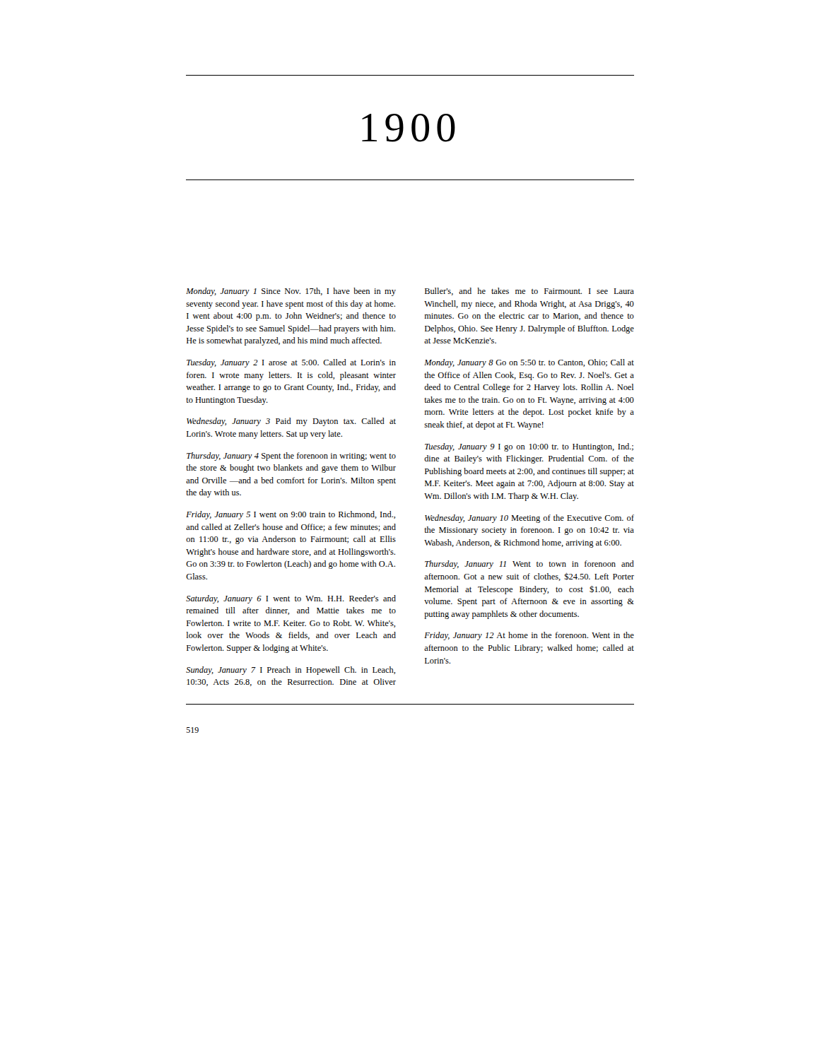1900
Monday, January 1 Since Nov. 17th, I have been in my seventy second year. I have spent most of this day at home. I went about 4:00 p.m. to John Weidner's; and thence to Jesse Spidel's to see Samuel Spidel—had prayers with him. He is somewhat paralyzed, and his mind much affected.
Tuesday, January 2 I arose at 5:00. Called at Lorin's in foren. I wrote many letters. It is cold, pleasant winter weather. I arrange to go to Grant County, Ind., Friday, and to Huntington Tuesday.
Wednesday, January 3 Paid my Dayton tax. Called at Lorin's. Wrote many letters. Sat up very late.
Thursday, January 4 Spent the forenoon in writing; went to the store & bought two blankets and gave them to Wilbur and Orville —and a bed comfort for Lorin's. Milton spent the day with us.
Friday, January 5 I went on 9:00 train to Richmond, Ind., and called at Zeller's house and Office; a few minutes; and on 11:00 tr., go via Anderson to Fairmount; call at Ellis Wright's house and hardware store, and at Hollingsworth's. Go on 3:39 tr. to Fowlerton (Leach) and go home with O.A. Glass.
Saturday, January 6 I went to Wm. H.H. Reeder's and remained till after dinner, and Mattie takes me to Fowlerton. I write to M.F. Keiter. Go to Robt. W. White's, look over the Woods & fields, and over Leach and Fowlerton. Supper & lodging at White's.
Sunday, January 7 I Preach in Hopewell Ch. in Leach, 10:30, Acts 26.8, on the Resurrection. Dine at Oliver Buller's, and he takes me to Fairmount. I see Laura Winchell, my niece, and Rhoda Wright, at Asa Drigg's, 40 minutes. Go on the electric car to Marion, and thence to Delphos, Ohio. See Henry J. Dalrymple of Bluffton. Lodge at Jesse McKenzie's.
Monday, January 8 Go on 5:50 tr. to Canton, Ohio; Call at the Office of Allen Cook, Esq. Go to Rev. J. Noel's. Get a deed to Central College for 2 Harvey lots. Rollin A. Noel takes me to the train. Go on to Ft. Wayne, arriving at 4:00 morn. Write letters at the depot. Lost pocket knife by a sneak thief, at depot at Ft. Wayne!
Tuesday, January 9 I go on 10:00 tr. to Huntington, Ind.; dine at Bailey's with Flickinger. Prudential Com. of the Publishing board meets at 2:00, and continues till supper; at M.F. Keiter's. Meet again at 7:00, Adjourn at 8:00. Stay at Wm. Dillon's with I.M. Tharp & W.H. Clay.
Wednesday, January 10 Meeting of the Executive Com. of the Missionary society in forenoon. I go on 10:42 tr. via Wabash, Anderson, & Richmond home, arriving at 6:00.
Thursday, January 11 Went to town in forenoon and afternoon. Got a new suit of clothes, $24.50. Left Porter Memorial at Telescope Bindery, to cost $1.00, each volume. Spent part of Afternoon & eve in assorting & putting away pamphlets & other documents.
Friday, January 12 At home in the forenoon. Went in the afternoon to the Public Library; walked home; called at Lorin's.
519